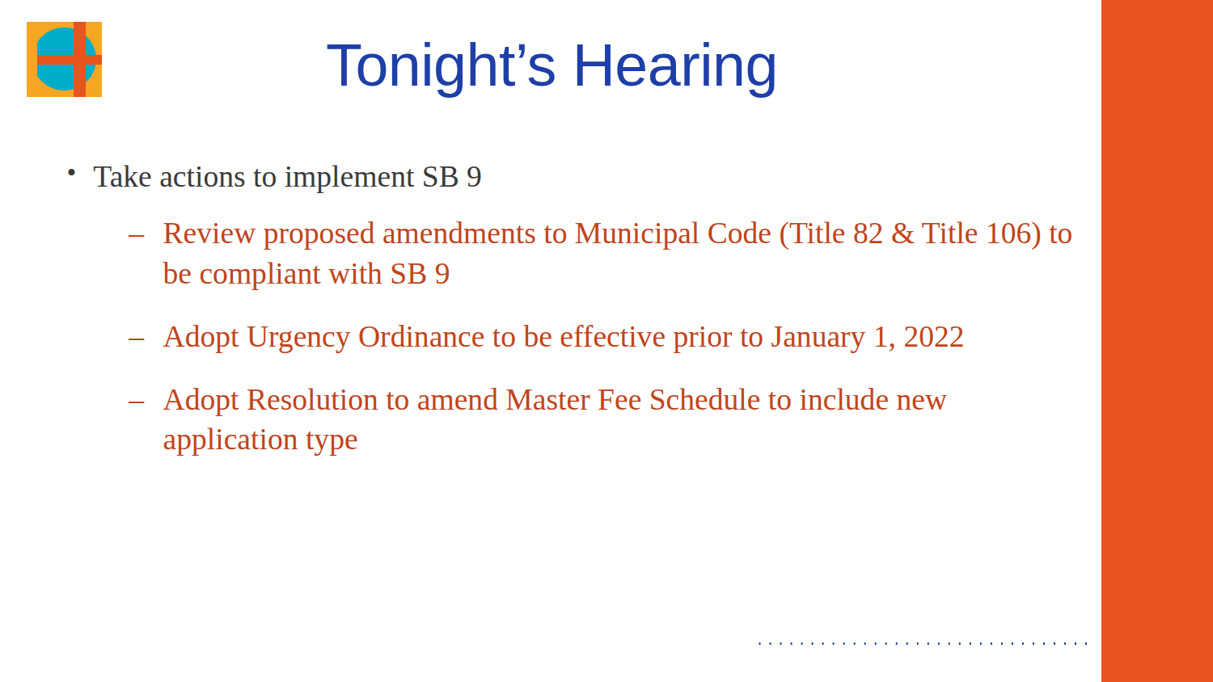Tonight’s Hearing
Take actions to implement SB 9
Review proposed amendments to Municipal Code (Title 82 & Title 106) to be compliant with SB 9
Adopt Urgency Ordinance to be effective prior to January 1, 2022
Adopt Resolution to amend Master Fee Schedule to include new application type